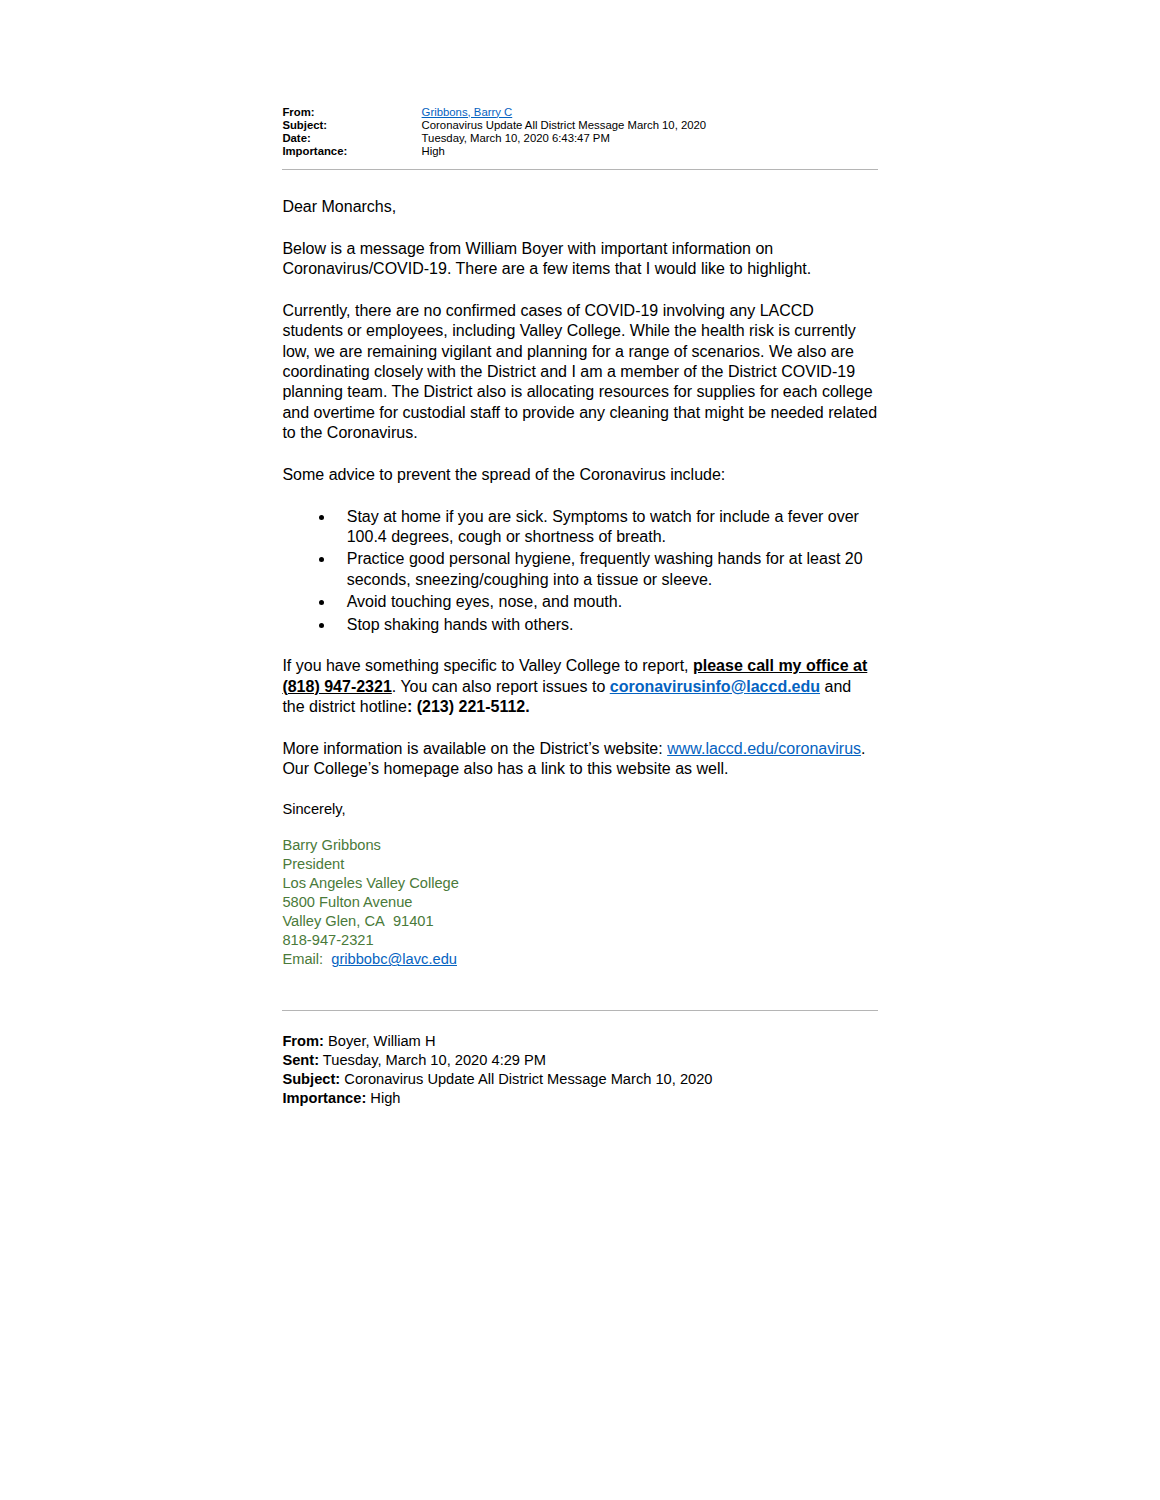| From: | Gribbons, Barry C |
| Subject: | Coronavirus Update All District Message March 10, 2020 |
| Date: | Tuesday, March 10, 2020 6:43:47 PM |
| Importance: | High |
Dear Monarchs,
Below is a message from William Boyer with important information on Coronavirus/COVID-19. There are a few items that I would like to highlight.
Currently, there are no confirmed cases of COVID-19 involving any LACCD students or employees, including Valley College. While the health risk is currently low, we are remaining vigilant and planning for a range of scenarios. We also are coordinating closely with the District and I am a member of the District COVID-19 planning team. The District also is allocating resources for supplies for each college and overtime for custodial staff to provide any cleaning that might be needed related to the Coronavirus.
Some advice to prevent the spread of the Coronavirus include:
Stay at home if you are sick. Symptoms to watch for include a fever over 100.4 degrees, cough or shortness of breath.
Practice good personal hygiene, frequently washing hands for at least 20 seconds, sneezing/coughing into a tissue or sleeve.
Avoid touching eyes, nose, and mouth.
Stop shaking hands with others.
If you have something specific to Valley College to report, please call my office at (818) 947-2321. You can also report issues to coronavirusinfo@laccd.edu and the district hotline: (213) 221-5112.
More information is available on the District’s website: www.laccd.edu/coronavirus. Our College’s homepage also has a link to this website as well.
Sincerely,
Barry Gribbons
President
Los Angeles Valley College
5800 Fulton Avenue
Valley Glen, CA 91401
818-947-2321
Email: gribbobc@lavc.edu
From: Boyer, William H
Sent: Tuesday, March 10, 2020 4:29 PM
Subject: Coronavirus Update All District Message March 10, 2020
Importance: High